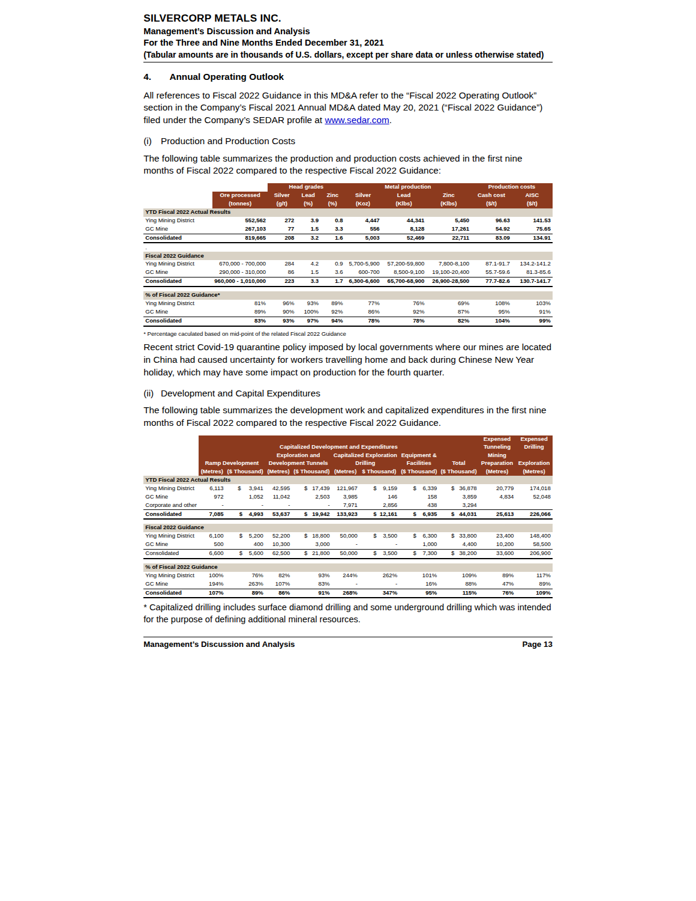SILVERCORP METALS INC.
Management’s Discussion and Analysis
For the Three and Nine Months Ended December 31, 2021
(Tabular amounts are in thousands of U.S. dollars, except per share data or unless otherwise stated)
4. Annual Operating Outlook
All references to Fiscal 2022 Guidance in this MD&A refer to the “Fiscal 2022 Operating Outlook” section in the Company’s Fiscal 2021 Annual MD&A dated May 20, 2021 (“Fiscal 2022 Guidance”) filed under the Company’s SEDAR profile at www.sedar.com.
(i) Production and Production Costs
The following table summarizes the production and production costs achieved in the first nine months of Fiscal 2022 compared to the respective Fiscal 2022 Guidance:
| | | Head grades | Metal production | Production costs |
| | Ore processed | Silver | Lead | Zinc | Silver | Lead | Zinc | Cash cost | AISC |
| | (tonnes) | (g/t) | (%) | (%) | (Koz) | (Klbs) | (Klbs) | ($/t) | ($/t) |
| YTD Fiscal 2022 Actual Results |
| Ying Mining District | 552,562 | 272 | 3.9 | 0.8 | 4,447 | 44,341 | 5,450 | 96.63 | 141.53 |
| GC Mine | 267,103 | 77 | 1.5 | 3.3 | 556 | 8,128 | 17,261 | 54.92 | 75.65 |
| Consolidated | 819,665 | 208 | 3.2 | 1.6 | 5,003 | 52,469 | 22,711 | 83.09 | 134.91 |
| . |
| Fiscal 2022 Guidance |
| Ying Mining District | 670,000 - 700,000 | 284 | 4.2 | 0.9 | 5,700-5,900 | 57,200-59,800 | 7,800-8,100 | 87.1-91.7 | 134.2-141.2 |
| GC Mine | 290,000 - 310,000 | 86 | 1.5 | 3.6 | 600-700 | 8,500-9,100 | 19,100-20,400 | 55.7-59.6 | 81.3-85.6 |
| Consolidated | 960,000 - 1,010,000 | 223 | 3.3 | 1.7 | 6,300-6,600 | 65,700-68,900 | 26,900-28,500 | 77.7-82.6 | 130.7-141.7 |
| % of Fiscal 2022 Guidance* |
| Ying Mining District | 81% | 96% | 93% | 89% | 77% | 76% | 69% | 108% | 103% |
| GC Mine | 89% | 90% | 100% | 92% | 86% | 92% | 87% | 95% | 91% |
| Consolidated | 83% | 93% | 97% | 94% | 78% | 78% | 82% | 104% | 99% |
* Percentage caculated based on mid-point of the related Fiscal 2022 Guidance
Recent strict Covid-19 quarantine policy imposed by local governments where our mines are located in China had caused uncertainty for workers travelling home and back during Chinese New Year holiday, which may have some impact on production for the fourth quarter.
(ii) Development and Capital Expenditures
The following table summarizes the development work and capitalized expenditures in the first nine months of Fiscal 2022 compared to the respective Fiscal 2022 Guidance.
| | Capitalized Development and Expenditures | Expensed Tunneling | Expensed Drilling |
| | Ramp Development | Exploration and Development Tunnels | Capitalized Exploration Drilling | Equipment & Facilities | Total | Mining Preparation | Exploration |
| | (Metres) | ($ Thousand) | (Metres) | ($ Thousand) | (Metres) | $ Thousand) | ($ Thousand) | ($ Thousand) | (Metres) | (Metres) |
| YTD Fiscal 2022 Actual Results |
| Ying Mining District | 6,113 | $ 3,941 | 42,595 | $ 17,439 | 121,967 | $ 9,159 | $ 6,339 | $ 36,878 | 20,779 | 174,018 |
| GC Mine | 972 | 1,052 | 11,042 | 2,503 | 3,985 | 146 | 158 | 3,859 | 4,834 | 52,048 |
| Corporate and other | - | - | - | - | 7,971 | 2,856 | 438 | 3,294 | | |
| Consolidated | 7,085 | $ 4,993 | 53,637 | $ 19,942 | 133,923 | $ 12,161 | $ 6,935 | $ 44,031 | 25,613 | 226,066 |
| Fiscal 2022 Guidance |
| Ying Mining District | 6,100 | $ 5,200 | 52,200 | $ 18,800 | 50,000 | $ 3,500 | $ 6,300 | $ 33,800 | 23,400 | 148,400 |
| GC Mine | 500 | 400 | 10,300 | 3,000 | - | - | 1,000 | 4,400 | 10,200 | 58,500 |
| Consolidated | 6,600 | $ 5,600 | 62,500 | $ 21,800 | 50,000 | $ 3,500 | $ 7,300 | $ 38,200 | 33,600 | 206,900 |
| % of Fiscal 2022 Guidance |
| Ying Mining District | 100% | 76% | 82% | 93% | 244% | 262% | 101% | 109% | 89% | 117% |
| GC Mine | 194% | 263% | 107% | 83% | - | - | 16% | 88% | 47% | 89% |
| Consolidated | 107% | 89% | 86% | 91% | 268% | 347% | 95% | 115% | 76% | 109% |
* Capitalized drilling includes surface diamond drilling and some underground drilling which was intended for the purpose of defining additional mineral resources.
Management’s Discussion and Analysis Page 13